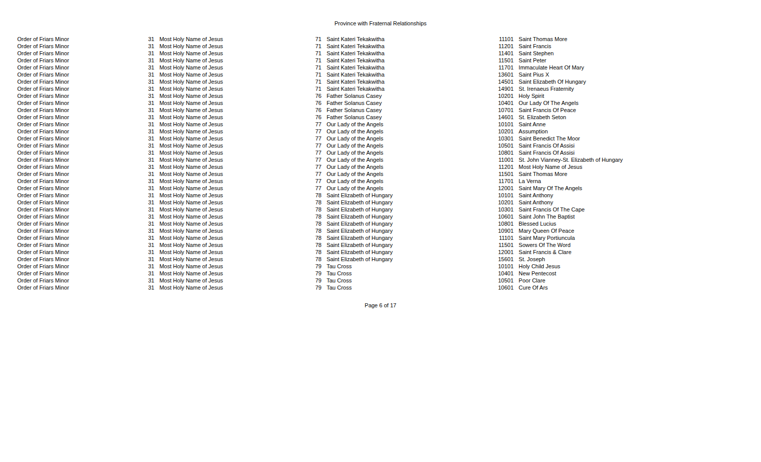Province with Fraternal Relationships
| Order of Friars Minor | 31 | Most Holy Name of Jesus | 71 | Saint Kateri Tekakwitha | 11101 | Saint Thomas More |
| Order of Friars Minor | 31 | Most Holy Name of Jesus | 71 | Saint Kateri Tekakwitha | 11201 | Saint Francis |
| Order of Friars Minor | 31 | Most Holy Name of Jesus | 71 | Saint Kateri Tekakwitha | 11401 | Saint Stephen |
| Order of Friars Minor | 31 | Most Holy Name of Jesus | 71 | Saint Kateri Tekakwitha | 11501 | Saint Peter |
| Order of Friars Minor | 31 | Most Holy Name of Jesus | 71 | Saint Kateri Tekakwitha | 11701 | Immaculate Heart Of Mary |
| Order of Friars Minor | 31 | Most Holy Name of Jesus | 71 | Saint Kateri Tekakwitha | 13601 | Saint Pius X |
| Order of Friars Minor | 31 | Most Holy Name of Jesus | 71 | Saint Kateri Tekakwitha | 14501 | Saint Elizabeth Of Hungary |
| Order of Friars Minor | 31 | Most Holy Name of Jesus | 71 | Saint Kateri Tekakwitha | 14901 | St. Irenaeus Fraternity |
| Order of Friars Minor | 31 | Most Holy Name of Jesus | 76 | Father Solanus Casey | 10201 | Holy Spirit |
| Order of Friars Minor | 31 | Most Holy Name of Jesus | 76 | Father Solanus Casey | 10401 | Our Lady Of The Angels |
| Order of Friars Minor | 31 | Most Holy Name of Jesus | 76 | Father Solanus Casey | 10701 | Saint Francis Of Peace |
| Order of Friars Minor | 31 | Most Holy Name of Jesus | 76 | Father Solanus Casey | 14601 | St. Elizabeth Seton |
| Order of Friars Minor | 31 | Most Holy Name of Jesus | 77 | Our Lady of the Angels | 10101 | Saint Anne |
| Order of Friars Minor | 31 | Most Holy Name of Jesus | 77 | Our Lady of the Angels | 10201 | Assumption |
| Order of Friars Minor | 31 | Most Holy Name of Jesus | 77 | Our Lady of the Angels | 10301 | Saint Benedict The Moor |
| Order of Friars Minor | 31 | Most Holy Name of Jesus | 77 | Our Lady of the Angels | 10501 | Saint Francis Of Assisi |
| Order of Friars Minor | 31 | Most Holy Name of Jesus | 77 | Our Lady of the Angels | 10801 | Saint Francis Of Assisi |
| Order of Friars Minor | 31 | Most Holy Name of Jesus | 77 | Our Lady of the Angels | 11001 | St. John Vianney-St. Elizabeth of Hungary |
| Order of Friars Minor | 31 | Most Holy Name of Jesus | 77 | Our Lady of the Angels | 11201 | Most Holy Name of Jesus |
| Order of Friars Minor | 31 | Most Holy Name of Jesus | 77 | Our Lady of the Angels | 11501 | Saint Thomas More |
| Order of Friars Minor | 31 | Most Holy Name of Jesus | 77 | Our Lady of the Angels | 11701 | La Verna |
| Order of Friars Minor | 31 | Most Holy Name of Jesus | 77 | Our Lady of the Angels | 12001 | Saint Mary Of The Angels |
| Order of Friars Minor | 31 | Most Holy Name of Jesus | 78 | Saint Elizabeth of Hungary | 10101 | Saint Anthony |
| Order of Friars Minor | 31 | Most Holy Name of Jesus | 78 | Saint Elizabeth of Hungary | 10201 | Saint Anthony |
| Order of Friars Minor | 31 | Most Holy Name of Jesus | 78 | Saint Elizabeth of Hungary | 10301 | Saint Francis Of The Cape |
| Order of Friars Minor | 31 | Most Holy Name of Jesus | 78 | Saint Elizabeth of Hungary | 10601 | Saint John The Baptist |
| Order of Friars Minor | 31 | Most Holy Name of Jesus | 78 | Saint Elizabeth of Hungary | 10801 | Blessed Lucius |
| Order of Friars Minor | 31 | Most Holy Name of Jesus | 78 | Saint Elizabeth of Hungary | 10901 | Mary Queen Of Peace |
| Order of Friars Minor | 31 | Most Holy Name of Jesus | 78 | Saint Elizabeth of Hungary | 11101 | Saint Mary Portiuncula |
| Order of Friars Minor | 31 | Most Holy Name of Jesus | 78 | Saint Elizabeth of Hungary | 11501 | Sowers Of The Word |
| Order of Friars Minor | 31 | Most Holy Name of Jesus | 78 | Saint Elizabeth of Hungary | 12001 | Saint Francis & Clare |
| Order of Friars Minor | 31 | Most Holy Name of Jesus | 78 | Saint Elizabeth of Hungary | 15601 | St. Joseph |
| Order of Friars Minor | 31 | Most Holy Name of Jesus | 79 | Tau Cross | 10101 | Holy Child Jesus |
| Order of Friars Minor | 31 | Most Holy Name of Jesus | 79 | Tau Cross | 10401 | New Pentecost |
| Order of Friars Minor | 31 | Most Holy Name of Jesus | 79 | Tau Cross | 10501 | Poor Clare |
| Order of Friars Minor | 31 | Most Holy Name of Jesus | 79 | Tau Cross | 10601 | Cure Of Ars |
Page 6 of 17